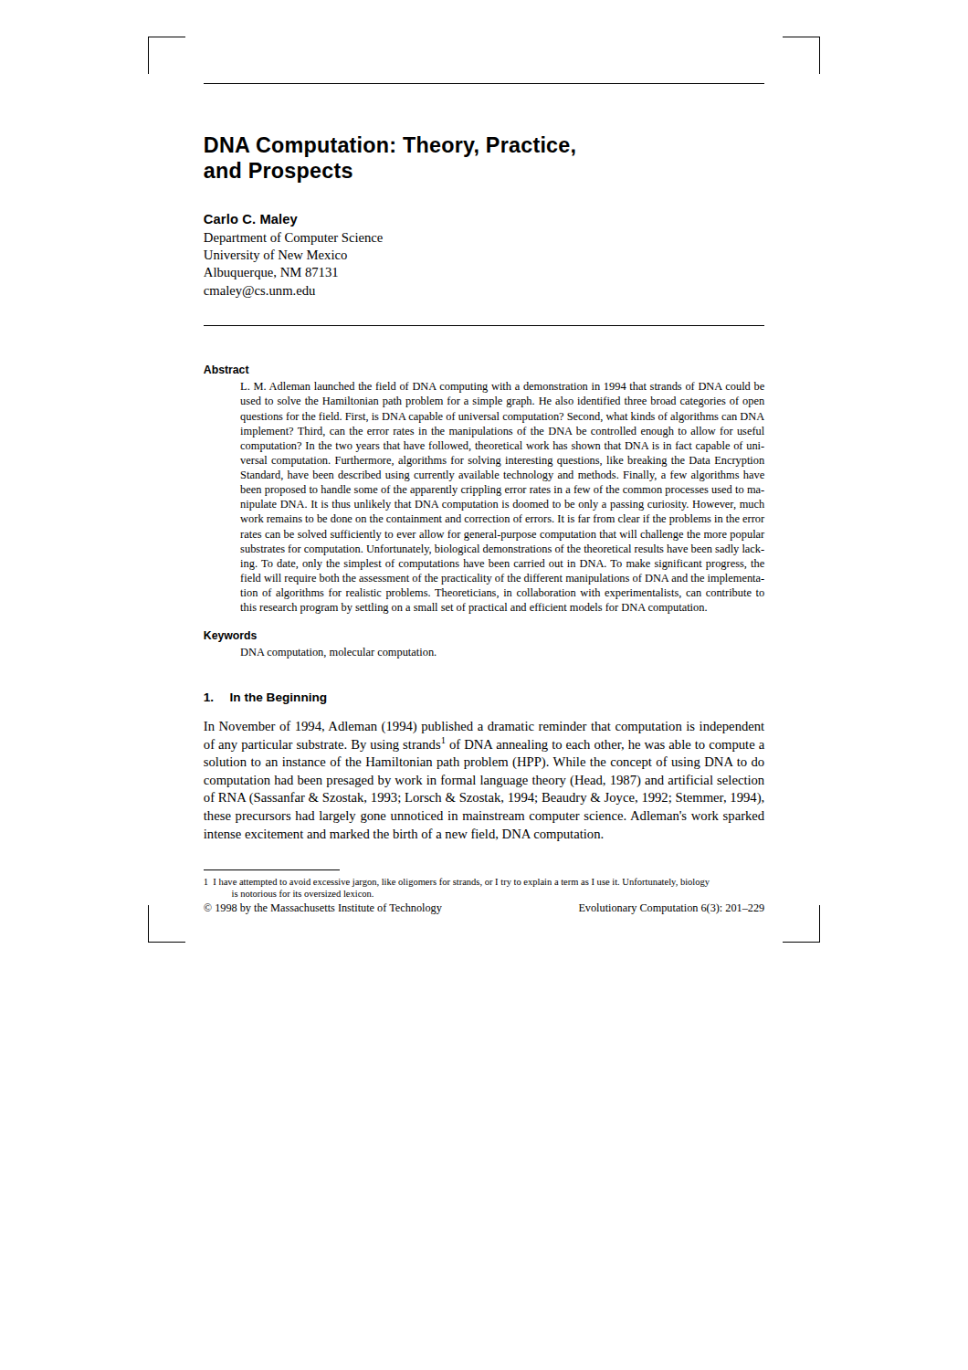DNA Computation: Theory, Practice,
and Prospects
Carlo C. Maley
Department of Computer Science
University of New Mexico
Albuquerque, NM 87131
cmaley@cs.unm.edu
Abstract
L. M. Adleman launched the field of DNA computing with a demonstration in 1994 that strands of DNA could be used to solve the Hamiltonian path problem for a simple graph. He also identified three broad categories of open questions for the field. First, is DNA capable of universal computation? Second, what kinds of algorithms can DNA implement? Third, can the error rates in the manipulations of the DNA be controlled enough to allow for useful computation? In the two years that have followed, theoretical work has shown that DNA is in fact capable of universal computation. Furthermore, algorithms for solving interesting questions, like breaking the Data Encryption Standard, have been described using currently available technology and methods. Finally, a few algorithms have been proposed to handle some of the apparently crippling error rates in a few of the common processes used to manipulate DNA. It is thus unlikely that DNA computation is doomed to be only a passing curiosity. However, much work remains to be done on the containment and correction of errors. It is far from clear if the problems in the error rates can be solved sufficiently to ever allow for general-purpose computation that will challenge the more popular substrates for computation. Unfortunately, biological demonstrations of the theoretical results have been sadly lacking. To date, only the simplest of computations have been carried out in DNA. To make significant progress, the field will require both the assessment of the practicality of the different manipulations of DNA and the implementation of algorithms for realistic problems. Theoreticians, in collaboration with experimentalists, can contribute to this research program by settling on a small set of practical and efficient models for DNA computation.
Keywords
DNA computation, molecular computation.
1. In the Beginning
In November of 1994, Adleman (1994) published a dramatic reminder that computation is independent of any particular substrate. By using strands1 of DNA annealing to each other, he was able to compute a solution to an instance of the Hamiltonian path problem (HPP). While the concept of using DNA to do computation had been presaged by work in formal language theory (Head, 1987) and artificial selection of RNA (Sassanfar & Szostak, 1993; Lorsch & Szostak, 1994; Beaudry & Joyce, 1992; Stemmer, 1994), these precursors had largely gone unnoticed in mainstream computer science. Adleman's work sparked intense excitement and marked the birth of a new field, DNA computation.
1 I have attempted to avoid excessive jargon, like oligomers for strands, or I try to explain a term as I use it. Unfortunately, biologyis notorious for its oversized lexicon.
© 1998 by the Massachusetts Institute of Technology
Evolutionary Computation 6(3): 201–229